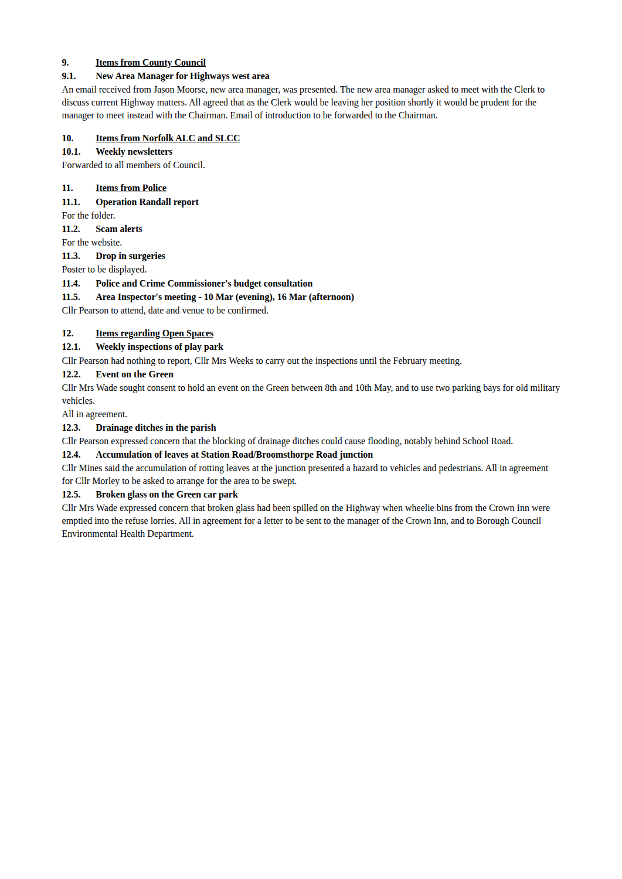9. Items from County Council
9.1. New Area Manager for Highways west area
An email received from Jason Moorse, new area manager, was presented. The new area manager asked to meet with the Clerk to discuss current Highway matters. All agreed that as the Clerk would be leaving her position shortly it would be prudent for the manager to meet instead with the Chairman. Email of introduction to be forwarded to the Chairman.
10. Items from Norfolk ALC and SLCC
10.1. Weekly newsletters
Forwarded to all members of Council.
11. Items from Police
11.1. Operation Randall report
For the folder.
11.2. Scam alerts
For the website.
11.3. Drop in surgeries
Poster to be displayed.
11.4. Police and Crime Commissioner's budget consultation
11.5. Area Inspector's meeting - 10 Mar (evening), 16 Mar (afternoon)
Cllr Pearson to attend, date and venue to be confirmed.
12. Items regarding Open Spaces
12.1. Weekly inspections of play park
Cllr Pearson had nothing to report, Cllr Mrs Weeks to carry out the inspections until the February meeting.
12.2. Event on the Green
Cllr Mrs Wade sought consent to hold an event on the Green between 8th and 10th May, and to use two parking bays for old military vehicles.
All in agreement.
12.3. Drainage ditches in the parish
Cllr Pearson expressed concern that the blocking of drainage ditches could cause flooding, notably behind School Road.
12.4. Accumulation of leaves at Station Road/Broomsthorpe Road junction
Cllr Mines said the accumulation of rotting leaves at the junction presented a hazard to vehicles and pedestrians. All in agreement for Cllr Morley to be asked to arrange for the area to be swept.
12.5. Broken glass on the Green car park
Cllr Mrs Wade expressed concern that broken glass had been spilled on the Highway when wheelie bins from the Crown Inn were emptied into the refuse lorries. All in agreement for a letter to be sent to the manager of the Crown Inn, and to Borough Council Environmental Health Department.